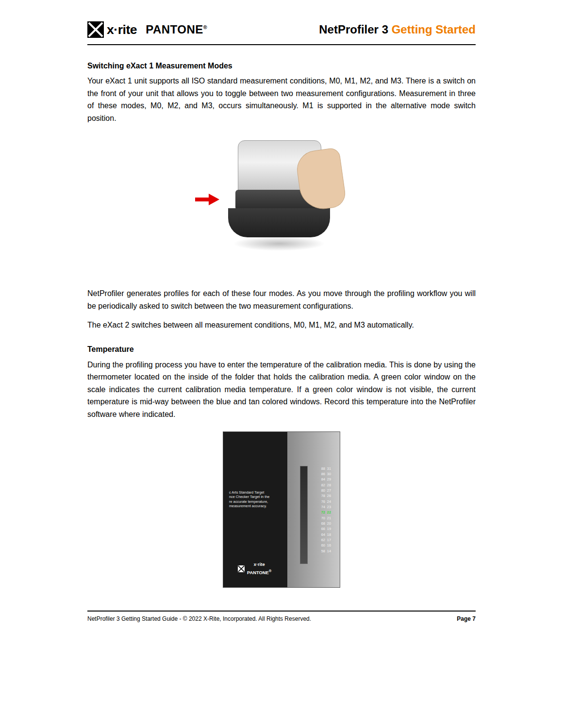x·rite
PANTONE®
NetProfiler 3 Getting Started
Switching eXact 1 Measurement Modes
Your eXact 1 unit supports all ISO standard measurement conditions, M0, M1, M2, and M3. There is a switch on the front of your unit that allows you to toggle between two measurement configurations. Measurement in three of these modes, M0, M2, and M3, occurs simultaneously. M1 is supported in the alternative mode switch position.
NetProfiler generates profiles for each of these four modes. As you move through the profiling workflow you will be periodically asked to switch between the two measurement configurations.
The eXact 2 switches between all measurement conditions, M0, M1, M2, and M3 automatically.
Temperature
During the profiling process you have to enter the temperature of the calibration media. This is done by using the thermometer located on the inside of the folder that holds the calibration media. A green color window on the scale indicates the current calibration media temperature. If a green color window is not visible, the current temperature is mid-way between the blue and tan colored windows. Record this temperature into the NetProfiler software where indicated.
c Arts Standard Target
nce Checker Target in the
re accurate temperature,
measurement accuracy.
88 31
86 30
84 29
82 28
80 27
78 26
76 24
74 23
72 22
70 21
68 20
66 19
64 18
62 17
60 16
58 14
x·rite
PANTONE®
NetProfiler 3 Getting Started Guide - © 2022 X-Rite, Incorporated. All Rights Reserved. Page 7